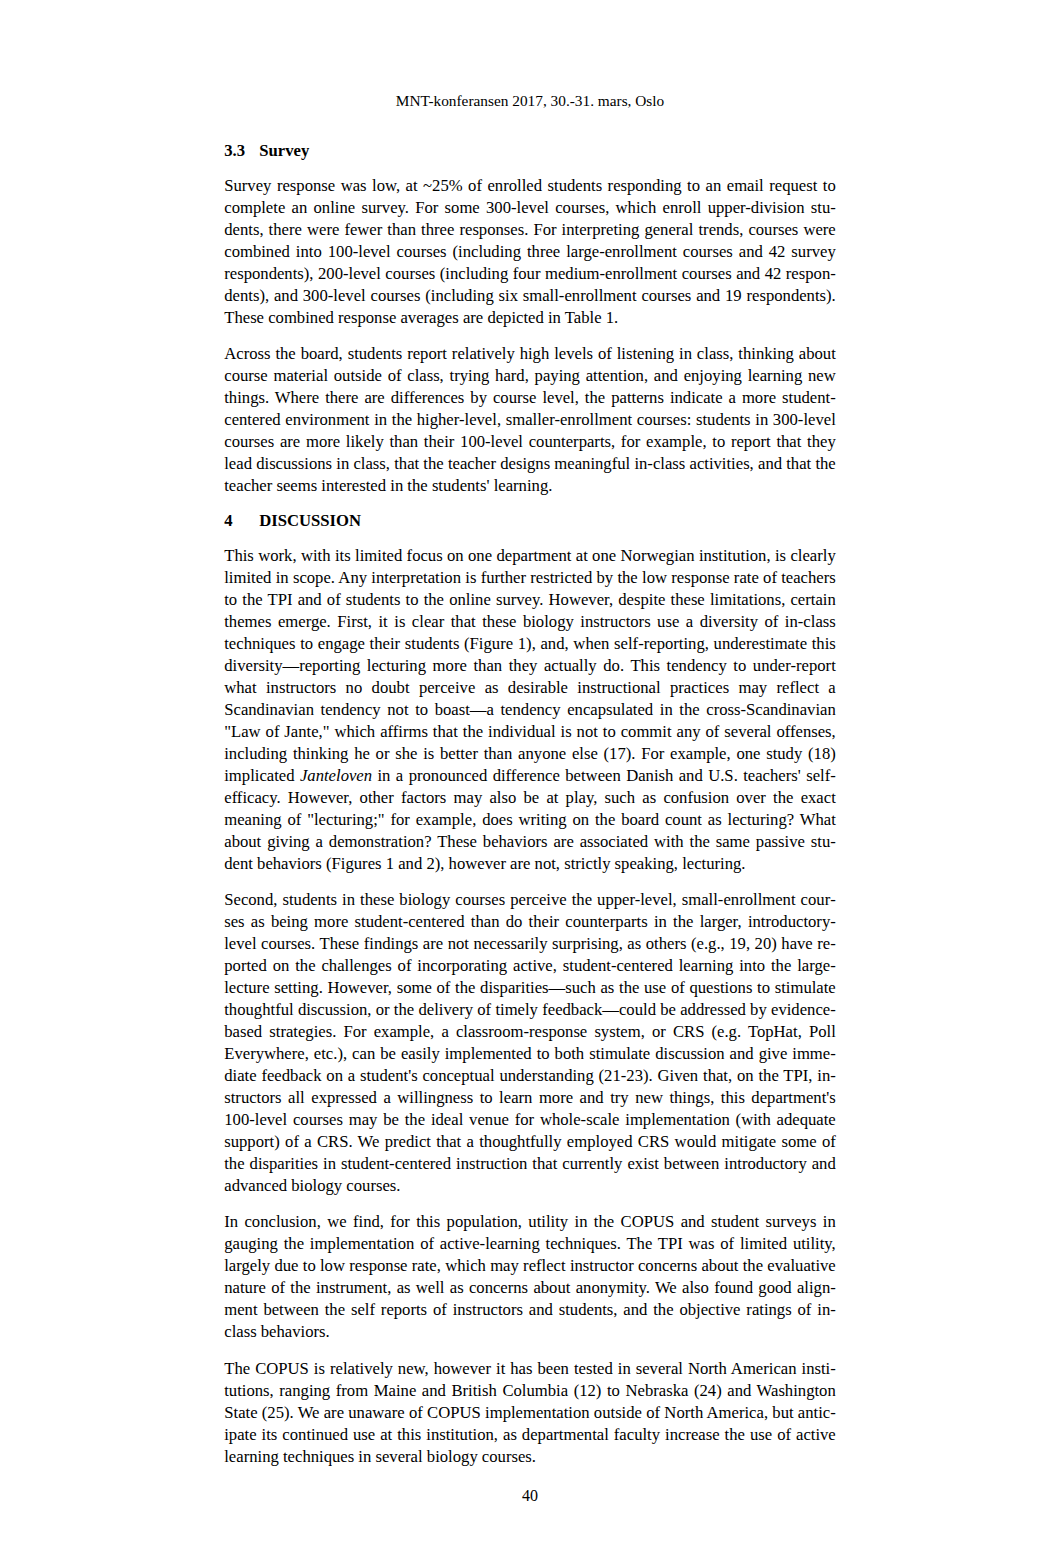MNT-konferansen 2017, 30.-31. mars, Oslo
3.3 Survey
Survey response was low, at ~25% of enrolled students responding to an email request to complete an online survey. For some 300-level courses, which enroll upper-division students, there were fewer than three responses. For interpreting general trends, courses were combined into 100-level courses (including three large-enrollment courses and 42 survey respondents), 200-level courses (including four medium-enrollment courses and 42 respondents), and 300-level courses (including six small-enrollment courses and 19 respondents). These combined response averages are depicted in Table 1.
Across the board, students report relatively high levels of listening in class, thinking about course material outside of class, trying hard, paying attention, and enjoying learning new things. Where there are differences by course level, the patterns indicate a more student-centered environment in the higher-level, smaller-enrollment courses: students in 300-level courses are more likely than their 100-level counterparts, for example, to report that they lead discussions in class, that the teacher designs meaningful in-class activities, and that the teacher seems interested in the students' learning.
4 DISCUSSION
This work, with its limited focus on one department at one Norwegian institution, is clearly limited in scope. Any interpretation is further restricted by the low response rate of teachers to the TPI and of students to the online survey. However, despite these limitations, certain themes emerge. First, it is clear that these biology instructors use a diversity of in-class techniques to engage their students (Figure 1), and, when self-reporting, underestimate this diversity—reporting lecturing more than they actually do. This tendency to under-report what instructors no doubt perceive as desirable instructional practices may reflect a Scandinavian tendency not to boast—a tendency encapsulated in the cross-Scandinavian "Law of Jante," which affirms that the individual is not to commit any of several offenses, including thinking he or she is better than anyone else (17). For example, one study (18) implicated Janteloven in a pronounced difference between Danish and U.S. teachers' self-efficacy. However, other factors may also be at play, such as confusion over the exact meaning of "lecturing;" for example, does writing on the board count as lecturing? What about giving a demonstration? These behaviors are associated with the same passive student behaviors (Figures 1 and 2), however are not, strictly speaking, lecturing.
Second, students in these biology courses perceive the upper-level, small-enrollment courses as being more student-centered than do their counterparts in the larger, introductory-level courses. These findings are not necessarily surprising, as others (e.g., 19, 20) have reported on the challenges of incorporating active, student-centered learning into the large-lecture setting. However, some of the disparities—such as the use of questions to stimulate thoughtful discussion, or the delivery of timely feedback—could be addressed by evidence-based strategies. For example, a classroom-response system, or CRS (e.g. TopHat, Poll Everywhere, etc.), can be easily implemented to both stimulate discussion and give immediate feedback on a student's conceptual understanding (21-23). Given that, on the TPI, instructors all expressed a willingness to learn more and try new things, this department's 100-level courses may be the ideal venue for whole-scale implementation (with adequate support) of a CRS. We predict that a thoughtfully employed CRS would mitigate some of the disparities in student-centered instruction that currently exist between introductory and advanced biology courses.
In conclusion, we find, for this population, utility in the COPUS and student surveys in gauging the implementation of active-learning techniques. The TPI was of limited utility, largely due to low response rate, which may reflect instructor concerns about the evaluative nature of the instrument, as well as concerns about anonymity. We also found good alignment between the self reports of instructors and students, and the objective ratings of in-class behaviors.
The COPUS is relatively new, however it has been tested in several North American institutions, ranging from Maine and British Columbia (12) to Nebraska (24) and Washington State (25). We are unaware of COPUS implementation outside of North America, but anticipate its continued use at this institution, as departmental faculty increase the use of active learning techniques in several biology courses.
40